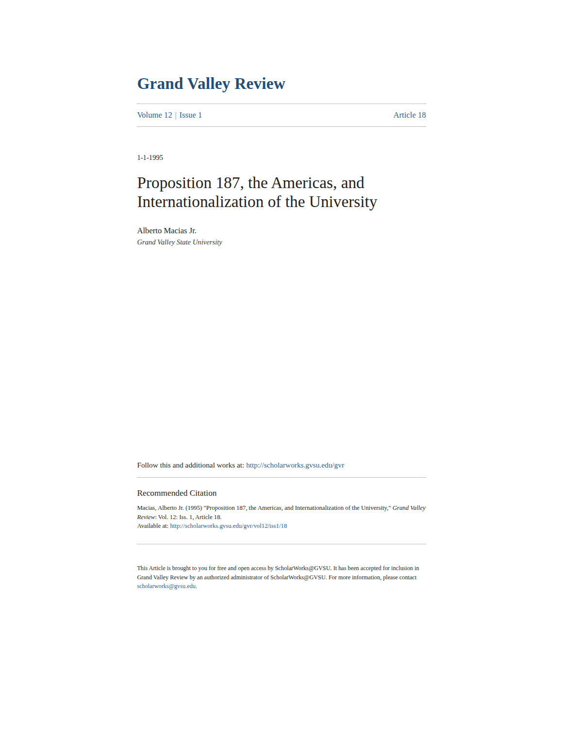Grand Valley Review
Volume 12|Issue 1
Article 18
1-1-1995
Proposition 187, the Americas, and
Internationalization of the University
Alberto Macias Jr.
Grand Valley State University
Follow this and additional works at: http://scholarworks.gvsu.edu/gvr
Recommended Citation
Macias, Alberto Jr. (1995) "Proposition 187, the Americas, and Internationalization of the University," Grand Valley Review: Vol. 12: Iss. 1, Article 18.
Available at: http://scholarworks.gvsu.edu/gvr/vol12/iss1/18
This Article is brought to you for free and open access by ScholarWorks@GVSU. It has been accepted for inclusion in Grand Valley Review by an authorized administrator of ScholarWorks@GVSU. For more information, please contact scholarworks@gvsu.edu.